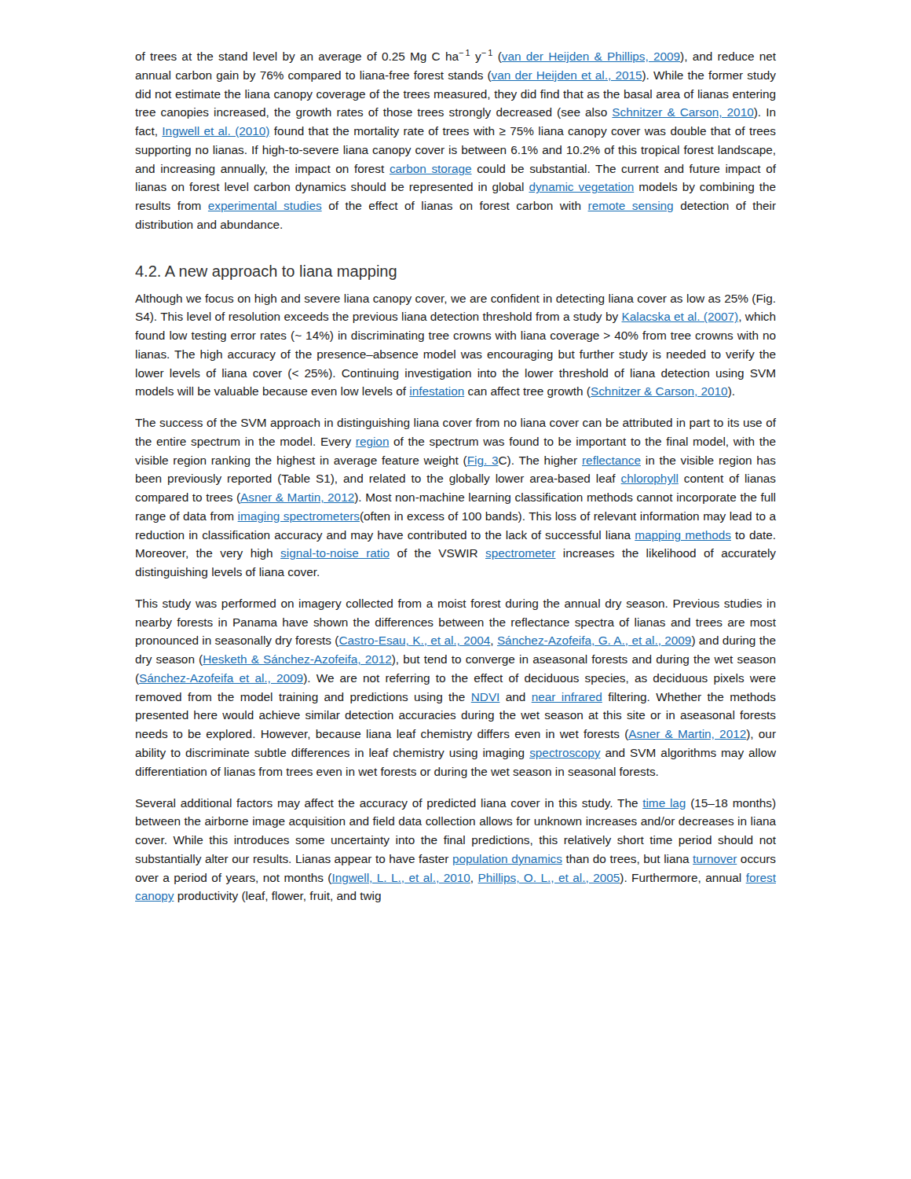of trees at the stand level by an average of 0.25 Mg C ha− 1 y− 1 (van der Heijden & Phillips, 2009), and reduce net annual carbon gain by 76% compared to liana-free forest stands (van der Heijden et al., 2015). While the former study did not estimate the liana canopy coverage of the trees measured, they did find that as the basal area of lianas entering tree canopies increased, the growth rates of those trees strongly decreased (see also Schnitzer & Carson, 2010). In fact, Ingwell et al. (2010) found that the mortality rate of trees with ≥ 75% liana canopy cover was double that of trees supporting no lianas. If high-to-severe liana canopy cover is between 6.1% and 10.2% of this tropical forest landscape, and increasing annually, the impact on forest carbon storage could be substantial. The current and future impact of lianas on forest level carbon dynamics should be represented in global dynamic vegetation models by combining the results from experimental studies of the effect of lianas on forest carbon with remote sensing detection of their distribution and abundance.
4.2. A new approach to liana mapping
Although we focus on high and severe liana canopy cover, we are confident in detecting liana cover as low as 25% (Fig. S4). This level of resolution exceeds the previous liana detection threshold from a study by Kalacska et al. (2007), which found low testing error rates (~ 14%) in discriminating tree crowns with liana coverage > 40% from tree crowns with no lianas. The high accuracy of the presence–absence model was encouraging but further study is needed to verify the lower levels of liana cover (< 25%). Continuing investigation into the lower threshold of liana detection using SVM models will be valuable because even low levels of infestation can affect tree growth (Schnitzer & Carson, 2010).
The success of the SVM approach in distinguishing liana cover from no liana cover can be attributed in part to its use of the entire spectrum in the model. Every region of the spectrum was found to be important to the final model, with the visible region ranking the highest in average feature weight (Fig. 3 C). The higher reflectance in the visible region has been previously reported (Table S1), and related to the globally lower area-based leaf chlorophyll content of lianas compared to trees (Asner & Martin, 2012). Most non-machine learning classification methods cannot incorporate the full range of data from imaging spectrometers(often in excess of 100 bands). This loss of relevant information may lead to a reduction in classification accuracy and may have contributed to the lack of successful liana mapping methods to date. Moreover, the very high signal-to-noise ratio of the VSWIR spectrometer increases the likelihood of accurately distinguishing levels of liana cover.
This study was performed on imagery collected from a moist forest during the annual dry season. Previous studies in nearby forests in Panama have shown the differences between the reflectance spectra of lianas and trees are most pronounced in seasonally dry forests (Castro-Esau, K., et al., 2004, Sánchez-Azofeifa, G. A., et al., 2009) and during the dry season (Hesketh & Sánchez-Azofeifa, 2012), but tend to converge in aseasonal forests and during the wet season (Sánchez-Azofeifa et al., 2009). We are not referring to the effect of deciduous species, as deciduous pixels were removed from the model training and predictions using the NDVI and near infrared filtering. Whether the methods presented here would achieve similar detection accuracies during the wet season at this site or in aseasonal forests needs to be explored. However, because liana leaf chemistry differs even in wet forests (Asner & Martin, 2012), our ability to discriminate subtle differences in leaf chemistry using imaging spectroscopy and SVM algorithms may allow differentiation of lianas from trees even in wet forests or during the wet season in seasonal forests.
Several additional factors may affect the accuracy of predicted liana cover in this study. The time lag (15–18 months) between the airborne image acquisition and field data collection allows for unknown increases and/or decreases in liana cover. While this introduces some uncertainty into the final predictions, this relatively short time period should not substantially alter our results. Lianas appear to have faster population dynamics than do trees, but liana turnover occurs over a period of years, not months (Ingwell, L. L., et al., 2010, Phillips, O. L., et al., 2005). Furthermore, annual forest canopy productivity (leaf, flower, fruit, and twig